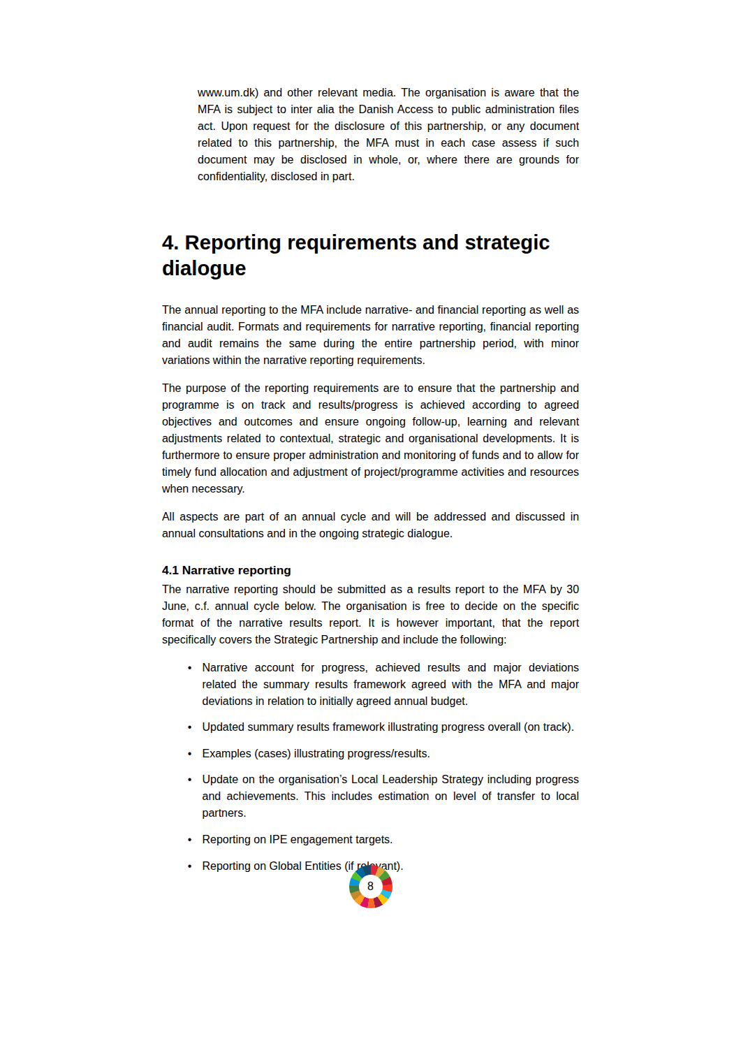www.um.dk) and other relevant media. The organisation is aware that the MFA is subject to inter alia the Danish Access to public administration files act. Upon request for the disclosure of this partnership, or any document related to this partnership, the MFA must in each case assess if such document may be disclosed in whole, or, where there are grounds for confidentiality, disclosed in part.
4. Reporting requirements and strategic dialogue
The annual reporting to the MFA include narrative- and financial reporting as well as financial audit. Formats and requirements for narrative reporting, financial reporting and audit remains the same during the entire partnership period, with minor variations within the narrative reporting requirements.
The purpose of the reporting requirements are to ensure that the partnership and programme is on track and results/progress is achieved according to agreed objectives and outcomes and ensure ongoing follow-up, learning and relevant adjustments related to contextual, strategic and organisational developments. It is furthermore to ensure proper administration and monitoring of funds and to allow for timely fund allocation and adjustment of project/programme activities and resources when necessary.
All aspects are part of an annual cycle and will be addressed and discussed in annual consultations and in the ongoing strategic dialogue.
4.1 Narrative reporting
The narrative reporting should be submitted as a results report to the MFA by 30 June, c.f. annual cycle below. The organisation is free to decide on the specific format of the narrative results report. It is however important, that the report specifically covers the Strategic Partnership and include the following:
Narrative account for progress, achieved results and major deviations related the summary results framework agreed with the MFA and major deviations in relation to initially agreed annual budget.
Updated summary results framework illustrating progress overall (on track).
Examples (cases) illustrating progress/results.
Update on the organisation’s Local Leadership Strategy including progress and achievements. This includes estimation on level of transfer to local partners.
Reporting on IPE engagement targets.
Reporting on Global Entities (if relevant).